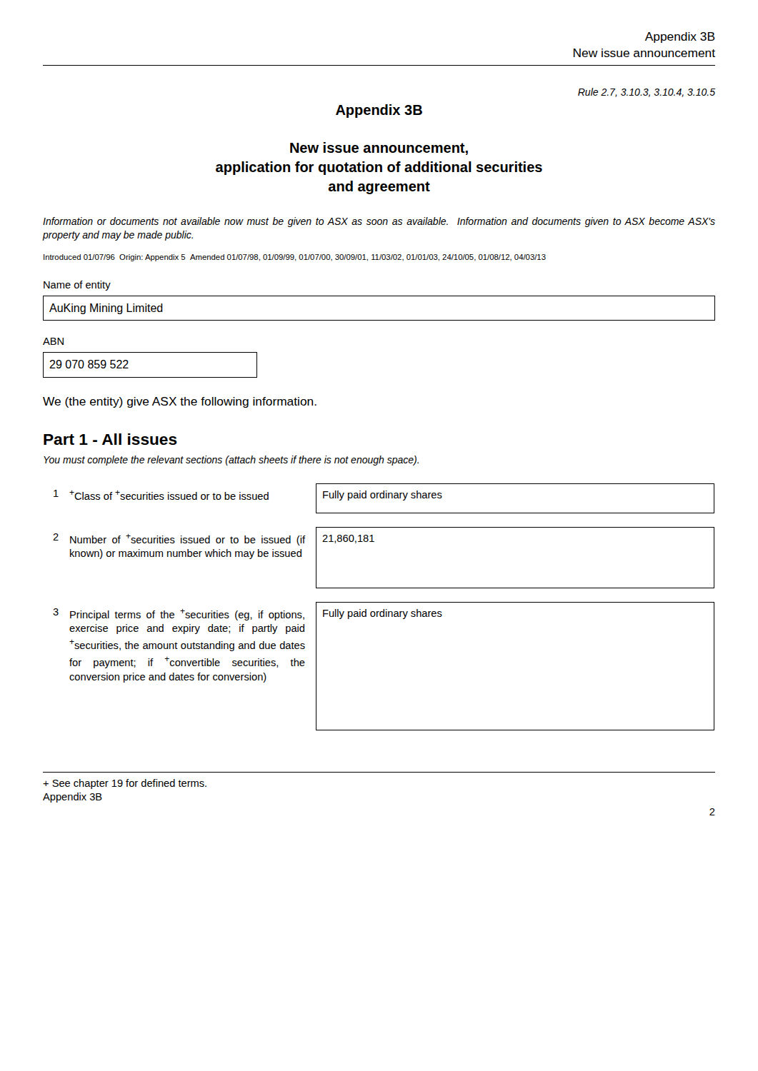Appendix 3B
New issue announcement
Rule 2.7, 3.10.3, 3.10.4, 3.10.5
Appendix 3B
New issue announcement,
application for quotation of additional securities
and agreement
Information or documents not available now must be given to ASX as soon as available. Information and documents given to ASX become ASX's property and may be made public.
Introduced 01/07/96 Origin: Appendix 5 Amended 01/07/98, 01/09/99, 01/07/00, 30/09/01, 11/03/02, 01/01/03, 24/10/05, 01/08/12, 04/03/13
Name of entity
AuKing Mining Limited
ABN
29 070 859 522
We (the entity) give ASX the following information.
Part 1 - All issues
You must complete the relevant sections (attach sheets if there is not enough space).
| 1 | + Class of + securities issued or to be issued | Fully paid ordinary shares |
| 2 | Number of + securities issued or to be issued (if known) or maximum number which may be issued | 21,860,181 |
| 3 | Principal terms of the + securities (eg, if options, exercise price and expiry date; if partly paid + securities, the amount outstanding and due dates for payment; if + convertible securities, the conversion price and dates for conversion) | Fully paid ordinary shares |
+ See chapter 19 for defined terms.
Appendix 3B
2